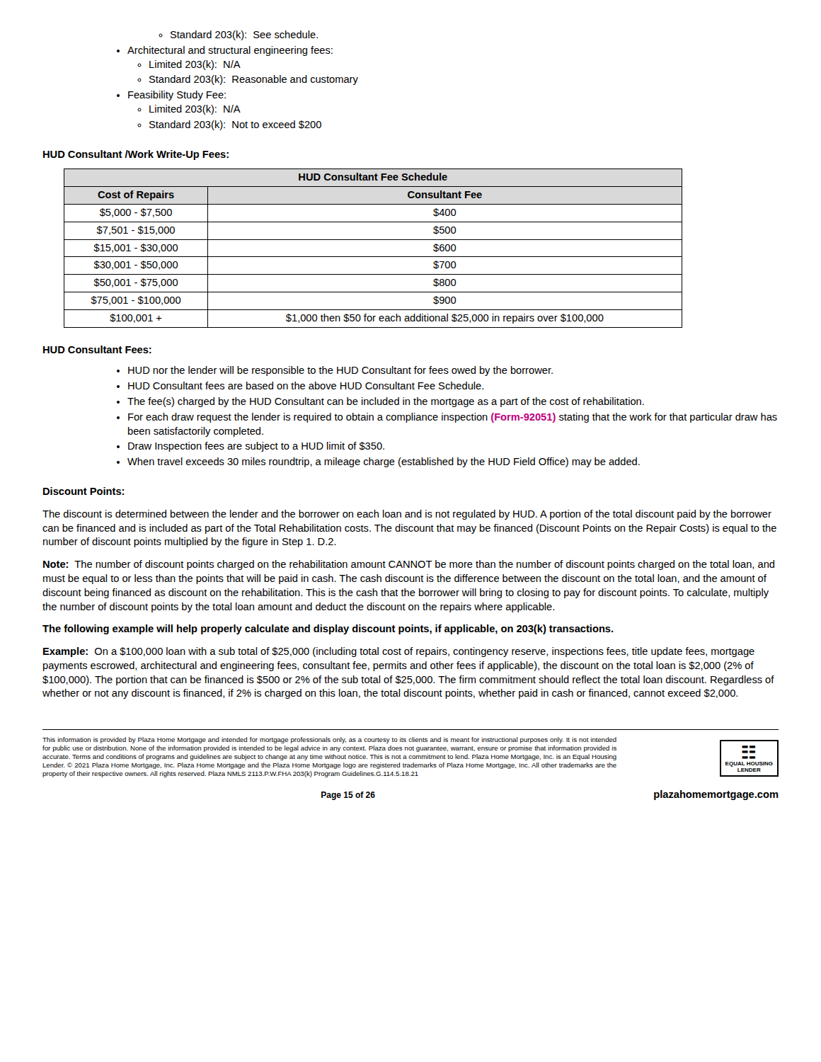Standard 203(k): See schedule.
Architectural and structural engineering fees:
Limited 203(k): N/A
Standard 203(k): Reasonable and customary
Feasibility Study Fee:
Limited 203(k): N/A
Standard 203(k): Not to exceed $200
HUD Consultant /Work Write-Up Fees:
| HUD Consultant Fee Schedule |
| --- |
| Cost of Repairs | Consultant Fee |
| $5,000 - $7,500 | $400 |
| $7,501 - $15,000 | $500 |
| $15,001 - $30,000 | $600 |
| $30,001 - $50,000 | $700 |
| $50,001 - $75,000 | $800 |
| $75,001 - $100,000 | $900 |
| $100,001 + | $1,000 then $50 for each additional $25,000 in repairs over $100,000 |
HUD Consultant Fees:
HUD nor the lender will be responsible to the HUD Consultant for fees owed by the borrower.
HUD Consultant fees are based on the above HUD Consultant Fee Schedule.
The fee(s) charged by the HUD Consultant can be included in the mortgage as a part of the cost of rehabilitation.
For each draw request the lender is required to obtain a compliance inspection (Form-92051) stating that the work for that particular draw has been satisfactorily completed.
Draw Inspection fees are subject to a HUD limit of $350.
When travel exceeds 30 miles roundtrip, a mileage charge (established by the HUD Field Office) may be added.
Discount Points:
The discount is determined between the lender and the borrower on each loan and is not regulated by HUD. A portion of the total discount paid by the borrower can be financed and is included as part of the Total Rehabilitation costs. The discount that may be financed (Discount Points on the Repair Costs) is equal to the number of discount points multiplied by the figure in Step 1. D.2.
Note: The number of discount points charged on the rehabilitation amount CANNOT be more than the number of discount points charged on the total loan, and must be equal to or less than the points that will be paid in cash. The cash discount is the difference between the discount on the total loan, and the amount of discount being financed as discount on the rehabilitation. This is the cash that the borrower will bring to closing to pay for discount points. To calculate, multiply the number of discount points by the total loan amount and deduct the discount on the repairs where applicable.
The following example will help properly calculate and display discount points, if applicable, on 203(k) transactions.
Example: On a $100,000 loan with a sub total of $25,000 (including total cost of repairs, contingency reserve, inspections fees, title update fees, mortgage payments escrowed, architectural and engineering fees, consultant fee, permits and other fees if applicable), the discount on the total loan is $2,000 (2% of $100,000). The portion that can be financed is $500 or 2% of the sub total of $25,000. The firm commitment should reflect the total loan discount. Regardless of whether or not any discount is financed, if 2% is charged on this loan, the total discount points, whether paid in cash or financed, cannot exceed $2,000.
This information is provided by Plaza Home Mortgage and intended for mortgage professionals only, as a courtesy to its clients and is meant for instructional purposes only. It is not intended for public use or distribution. None of the information provided is intended to be legal advice in any context. Plaza does not guarantee, warrant, ensure or promise that information provided is accurate. Terms and conditions of programs and guidelines are subject to change at any time without notice. This is not a commitment to lend. Plaza Home Mortgage, Inc. is an Equal Housing Lender. © 2021 Plaza Home Mortgage, Inc. Plaza Home Mortgage and the Plaza Home Mortgage logo are registered trademarks of Plaza Home Mortgage, Inc. All other trademarks are the property of their respective owners. All rights reserved. Plaza NMLS 2113.P.W.FHA 203(k) Program Guidelines.G.114.5.18.21
☷
EQUAL HOUSING
LENDER
Page 15 of 26 plazahomemortgage.com